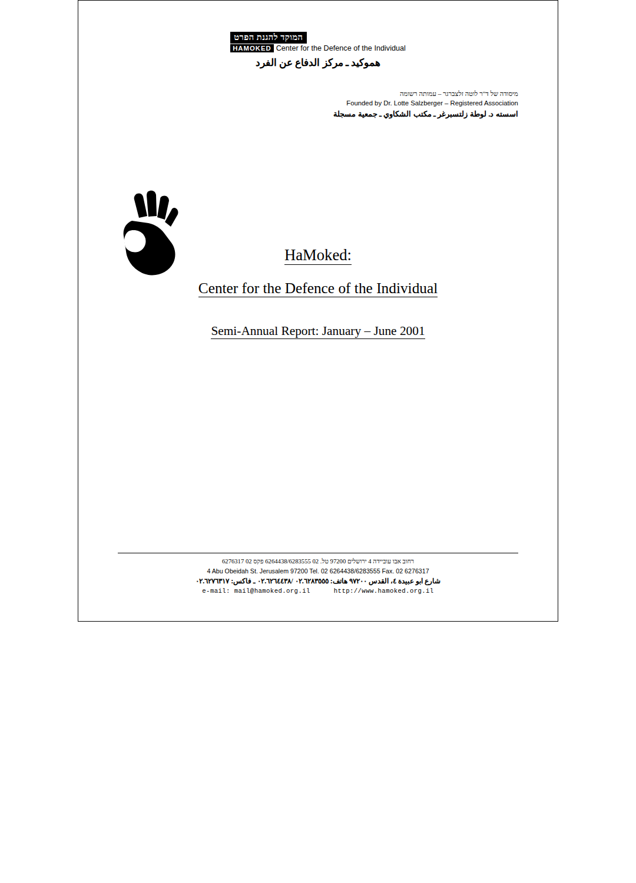המוקד להגנת הפרט
HAMOKEDCenter for the Defence of the Individual
هموكيد ـ مركز الدفاع عن الفرد
מיסודה של ד"ר לוטה זלצברגר – עמותה רשומה
Founded by Dr. Lotte Salzberger – Registered Association
اسسته د. لوطة زلتسبرغر ـ مكتب الشكاوي ـ جمعية مسجلة
HaMoked:
Center for the Defence of the Individual
Semi-Annual Report: January – June 2001
רחוב אבו עוביידה 4 ירושלים 97200 טל. 02 6264438/6283555 פקס 02 6276317
4 Abu Obeidah St. Jerusalem 97200 Tel. 02 6264438/6283555 Fax. 02 6276317
شارع ابو عبيدة ٤، القدس ٩٧٢٠٠ هاتف: ٠٢.٦٢٨٣٥٥٥ /٠٢.٦٢٦٤٤٣٨ ـ فاكس: ٠٢.٦٢٧٦٣١٧
e-mail: mail@hamoked.org.il http://www.hamoked.org.il